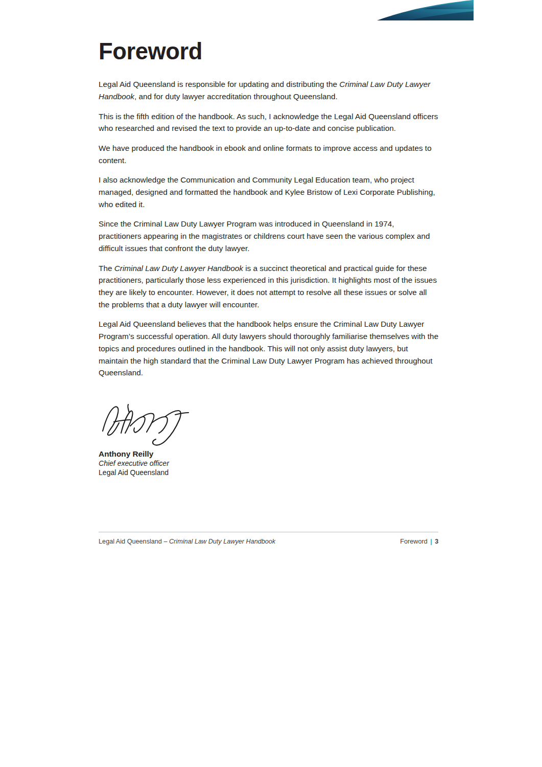Foreword
Legal Aid Queensland is responsible for updating and distributing the Criminal Law Duty Lawyer Handbook, and for duty lawyer accreditation throughout Queensland.
This is the fifth edition of the handbook. As such, I acknowledge the Legal Aid Queensland officers who researched and revised the text to provide an up-to-date and concise publication.
We have produced the handbook in ebook and online formats to improve access and updates to content.
I also acknowledge the Communication and Community Legal Education team, who project managed, designed and formatted the handbook and Kylee Bristow of Lexi Corporate Publishing, who edited it.
Since the Criminal Law Duty Lawyer Program was introduced in Queensland in 1974, practitioners appearing in the magistrates or childrens court have seen the various complex and difficult issues that confront the duty lawyer.
The Criminal Law Duty Lawyer Handbook is a succinct theoretical and practical guide for these practitioners, particularly those less experienced in this jurisdiction. It highlights most of the issues they are likely to encounter. However, it does not attempt to resolve all these issues or solve all the problems that a duty lawyer will encounter.
Legal Aid Queensland believes that the handbook helps ensure the Criminal Law Duty Lawyer Program’s successful operation. All duty lawyers should thoroughly familiarise themselves with the topics and procedures outlined in the handbook. This will not only assist duty lawyers, but maintain the high standard that the Criminal Law Duty Lawyer Program has achieved throughout Queensland.
Anthony Reilly
Chief executive officer
Legal Aid Queensland
Legal Aid Queensland – Criminal Law Duty Lawyer Handbook
Foreword | 3